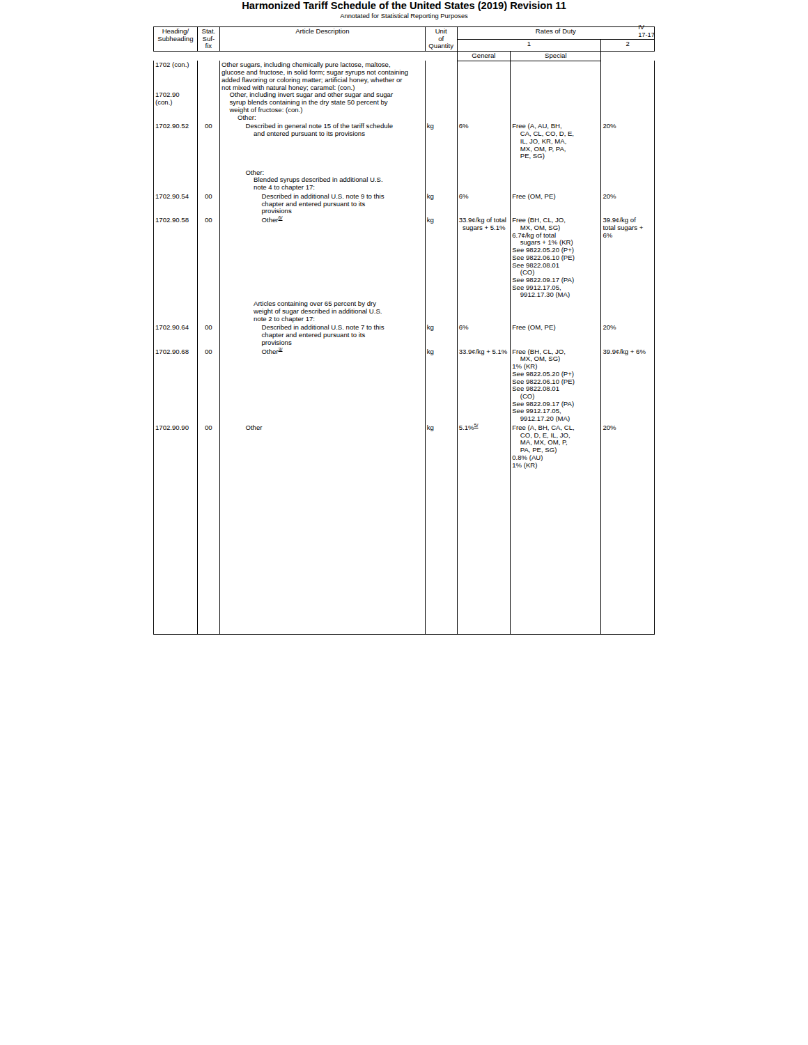Harmonized Tariff Schedule of the United States (2019) Revision 11
Annotated for Statistical Reporting Purposes
IV
17-17
| Heading/ Subheading | Stat. Suf- fix | Article Description | Unit of Quantity | Rates of Duty |
| --- | --- | --- | --- | --- |
| 1 | 2 |
| | | | | General | Special | |
| 1702 (con.) 1702.90 (con.) | | Other sugars, including chemically pure lactose, maltose, glucose and fructose, in solid form; sugar syrups not containing added flavoring or coloring matter; artificial honey, whether or not mixed with natural honey; caramel: (con.) Other, including invert sugar and other sugar and sugar syrup blends containing in the dry state 50 percent by weight of fructose: (con.) Other: | | | | |
| 1702.90.52 | 00 | Described in general note 15 of the tariff schedule and entered pursuant to its provisions | kg | 6% | Free (A, AU, BH, CA, CL, CO, D, E, IL, JO, KR, MA, MX, OM, P, PA, PE, SG) | 20% |
| | | Other: Blended syrups described in additional U.S. note 4 to chapter 17: | | | | |
| 1702.90.54 | 00 | Described in additional U.S. note 9 to this chapter and entered pursuant to its provisions | kg | 6% | Free (OM, PE) | 20% |
| 1702.90.58 | 00 | Other 6/ | kg | 33.9¢/kg of total sugars + 5.1% | Free (BH, CL, JO, MX, OM, SG) 6.7¢/kg of total sugars + 1% (KR) See 9822.05.20 (P+) See 9822.06.10 (PE) See 9822.08.01 (CO) See 9822.09.17 (PA) See 9912.17.05, 9912.17.30 (MA) | 39.9¢/kg of total sugars + 6% |
| | | Articles containing over 65 percent by dry weight of sugar described in additional U.S. note 2 to chapter 17: | | | | |
| 1702.90.64 | 00 | Described in additional U.S. note 7 to this chapter and entered pursuant to its provisions | kg | 6% | Free (OM, PE) | 20% |
| 1702.90.68 | 00 | Other 3/ | kg | 33.9¢/kg + 5.1% | Free (BH, CL, JO, MX, OM, SG) 1% (KR) See 9822.05.20 (P+) See 9822.06.10 (PE) See 9822.08.01 (CO) See 9822.09.17 (PA) See 9912.17.05, 9912.17.20 (MA) | 39.9¢/kg + 6% |
| 1702.90.90 | 00 | Other | kg | 5.1% 5/ | Free (A, BH, CA, CL, CO, D, E, IL, JO, MA, MX, OM, P, PA, PE, SG) 0.8% (AU) 1% (KR) | 20% |